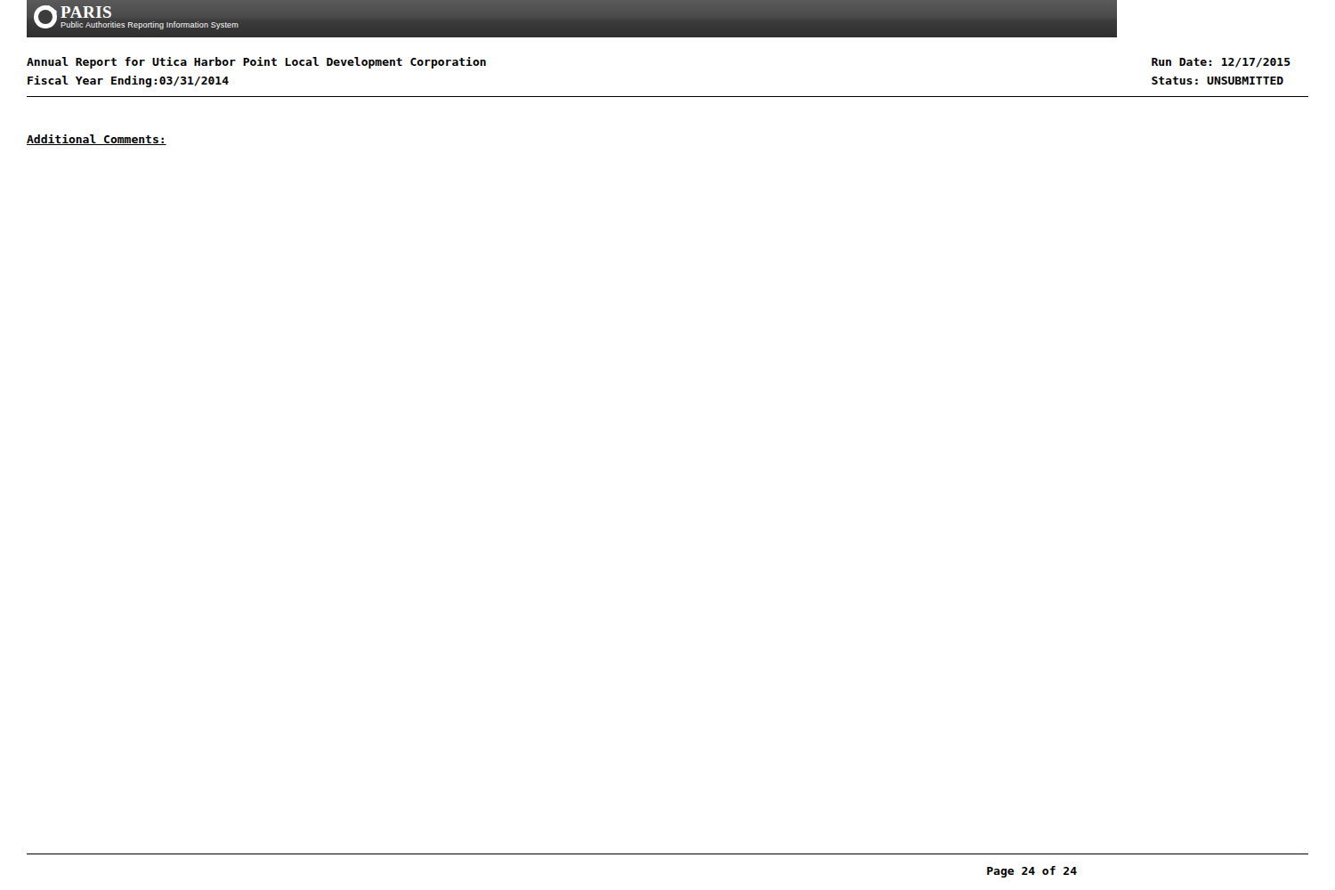PARIS
Public Authorities Reporting Information System
Annual Report for Utica Harbor Point Local Development Corporation
Fiscal Year Ending:03/31/2014
Run Date: 12/17/2015
Status: UNSUBMITTED
Additional Comments:
Page 24 of 24